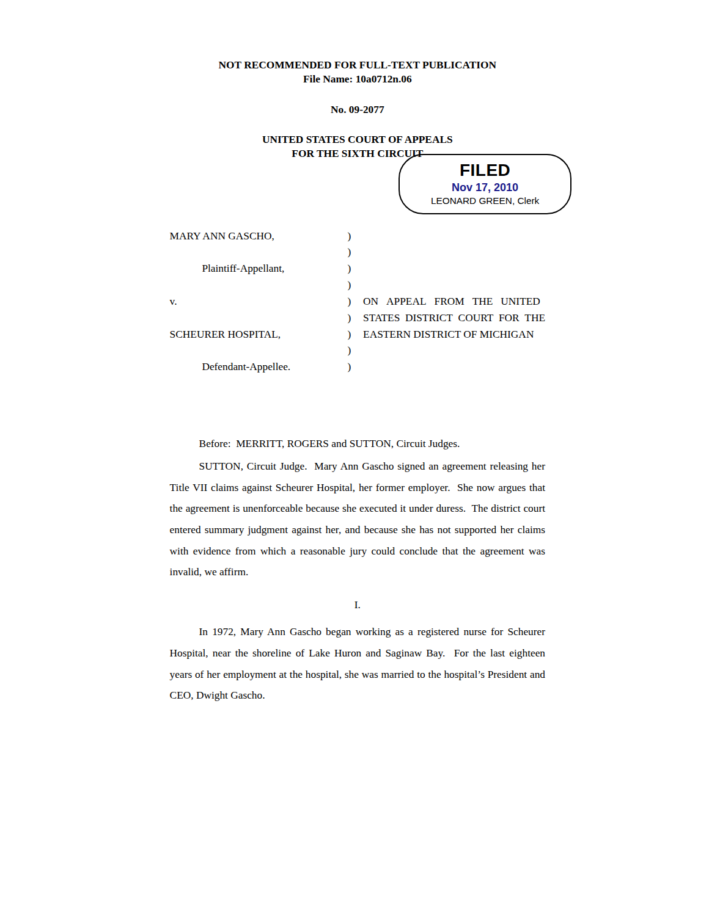NOT RECOMMENDED FOR FULL-TEXT PUBLICATION
File Name: 10a0712n.06
No. 09-2077
UNITED STATES COURT OF APPEALS
FOR THE SIXTH CIRCUIT
FILED
Nov 17, 2010
LEONARD GREEN, Clerk
| MARY ANN GASCHO, | ) | |
| | ) | |
| Plaintiff-Appellant, | ) | |
| | ) | |
| v. | ) | ON APPEAL FROM THE UNITED |
| | ) | STATES DISTRICT COURT FOR THE |
| SCHEURER HOSPITAL, | ) | EASTERN DISTRICT OF MICHIGAN |
| | ) | |
| Defendant-Appellee. | ) | |
Before: MERRITT, ROGERS and SUTTON, Circuit Judges.
SUTTON, Circuit Judge. Mary Ann Gascho signed an agreement releasing her Title VII claims against Scheurer Hospital, her former employer. She now argues that the agreement is unenforceable because she executed it under duress. The district court entered summary judgment against her, and because she has not supported her claims with evidence from which a reasonable jury could conclude that the agreement was invalid, we affirm.
I.
In 1972, Mary Ann Gascho began working as a registered nurse for Scheurer Hospital, near the shoreline of Lake Huron and Saginaw Bay. For the last eighteen years of her employment at the hospital, she was married to the hospital’s President and CEO, Dwight Gascho.